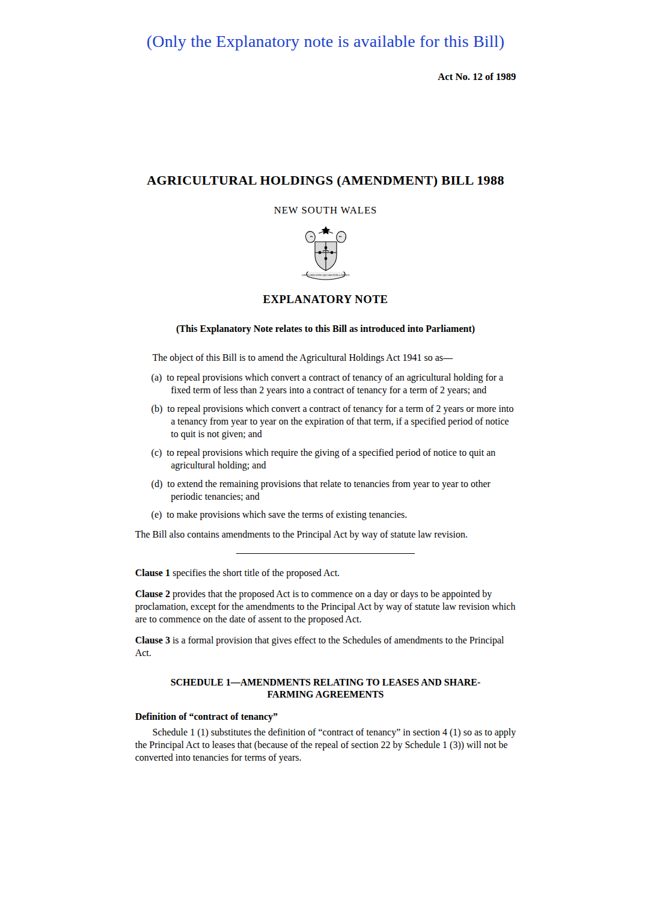(Only the Explanatory note is available for this Bill)
Act No. 12 of 1989
AGRICULTURAL HOLDINGS (AMENDMENT) BILL 1988
NEW SOUTH WALES
ORTA RECENS QUAM PURA NITES
EXPLANATORY NOTE
(This Explanatory Note relates to this Bill as introduced into Parliament)
The object of this Bill is to amend the Agricultural Holdings Act 1941 so as—
(a) to repeal provisions which convert a contract of tenancy of an agricultural holding for a fixed term of less than 2 years into a contract of tenancy for a term of 2 years; and
(b) to repeal provisions which convert a contract of tenancy for a term of 2 years or more into a tenancy from year to year on the expiration of that term, if a specified period of notice to quit is not given; and
(c) to repeal provisions which require the giving of a specified period of notice to quit an agricultural holding; and
(d) to extend the remaining provisions that relate to tenancies from year to year to other periodic tenancies; and
(e) to make provisions which save the terms of existing tenancies.
The Bill also contains amendments to the Principal Act by way of statute law revision.
Clause 1 specifies the short title of the proposed Act.
Clause 2 provides that the proposed Act is to commence on a day or days to be appointed by proclamation, except for the amendments to the Principal Act by way of statute law revision which are to commence on the date of assent to the proposed Act.
Clause 3 is a formal provision that gives effect to the Schedules of amendments to the Principal Act.
SCHEDULE 1—AMENDMENTS RELATING TO LEASES AND SHARE-
FARMING AGREEMENTS
Definition of “contract of tenancy”
Schedule 1 (1) substitutes the definition of “contract of tenancy” in section 4 (1) so as to apply the Principal Act to leases that (because of the repeal of section 22 by Schedule 1 (3)) will not be converted into tenancies for terms of years.